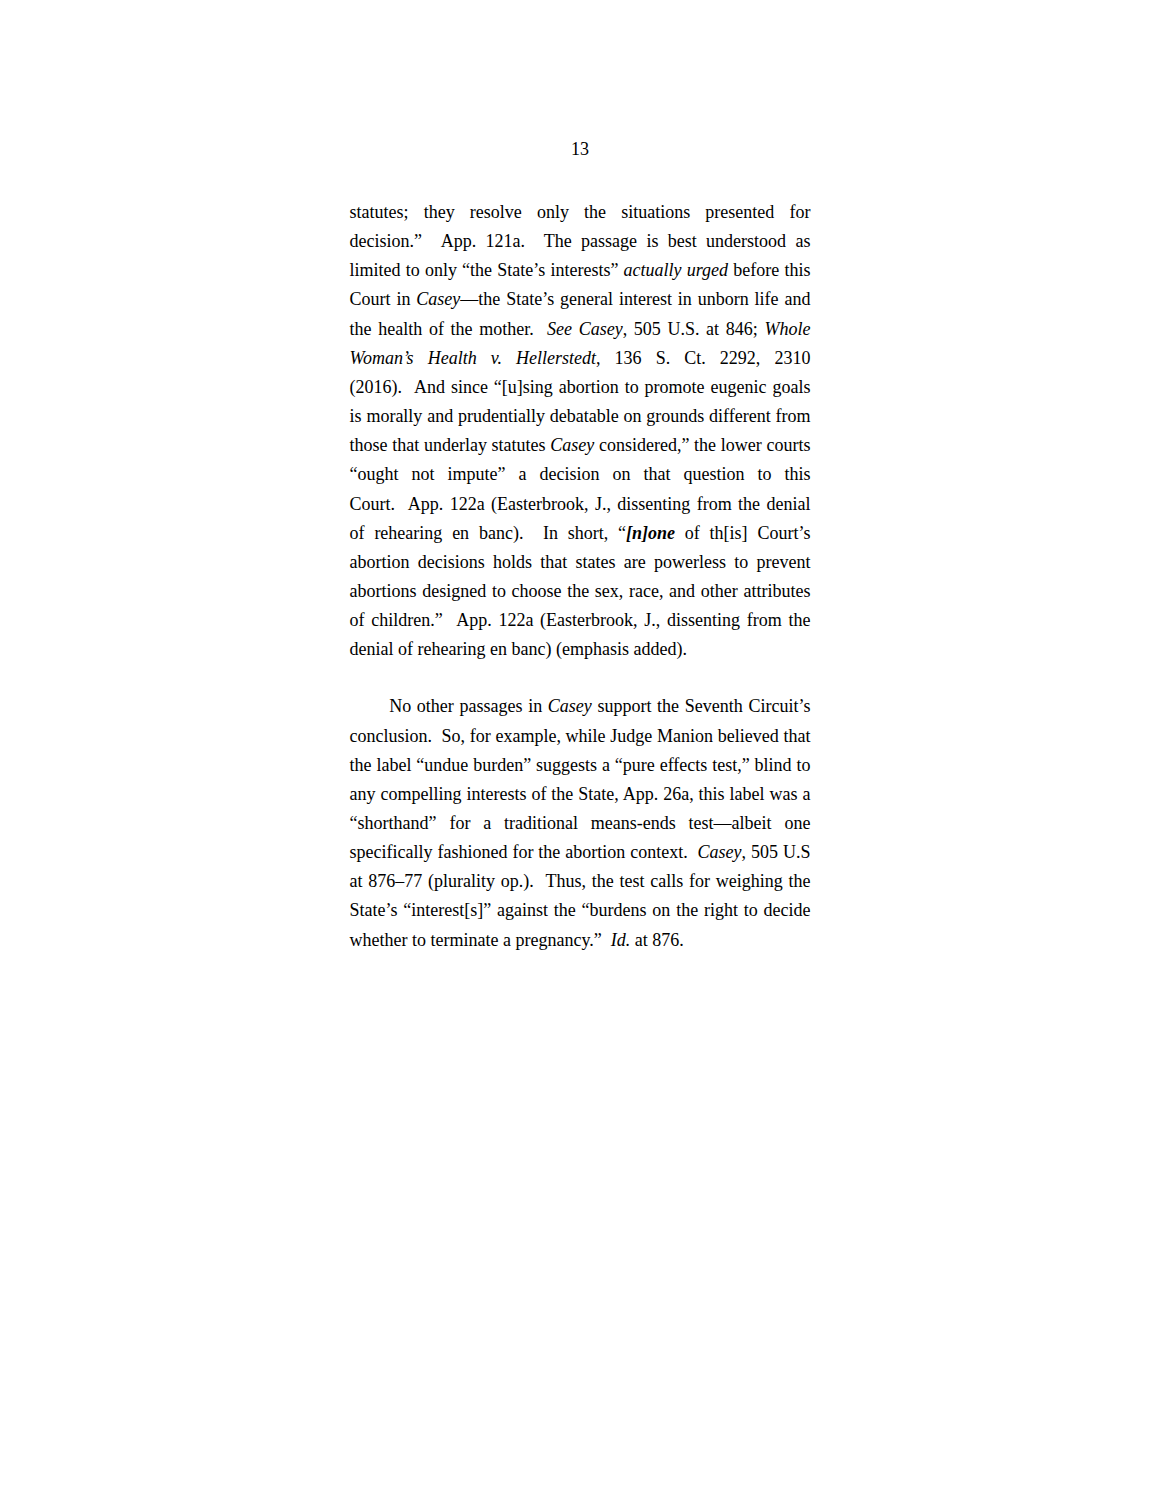13
statutes; they resolve only the situations presented for decision.” App. 121a. The passage is best understood as limited to only “the State’s interests” actually urged before this Court in Casey—the State’s general interest in unborn life and the health of the mother. See Casey, 505 U.S. at 846; Whole Woman’s Health v. Hellerstedt, 136 S. Ct. 2292, 2310 (2016). And since “[u]sing abortion to promote eugenic goals is morally and prudentially debatable on grounds different from those that underlay statutes Casey considered,” the lower courts “ought not impute” a decision on that question to this Court. App. 122a (Easterbrook, J., dissenting from the denial of rehearing en banc). In short, “[n]one of th[is] Court’s abortion decisions holds that states are powerless to prevent abortions designed to choose the sex, race, and other attributes of children.” App. 122a (Easterbrook, J., dissenting from the denial of rehearing en banc) (emphasis added).
No other passages in Casey support the Seventh Circuit’s conclusion. So, for example, while Judge Manion believed that the label “undue burden” suggests a “pure effects test,” blind to any compelling interests of the State, App. 26a, this label was a “shorthand” for a traditional means-ends test—albeit one specifically fashioned for the abortion context. Casey, 505 U.S at 876–77 (plurality op.). Thus, the test calls for weighing the State’s “interest[s]” against the “burdens on the right to decide whether to terminate a pregnancy.” Id. at 876.